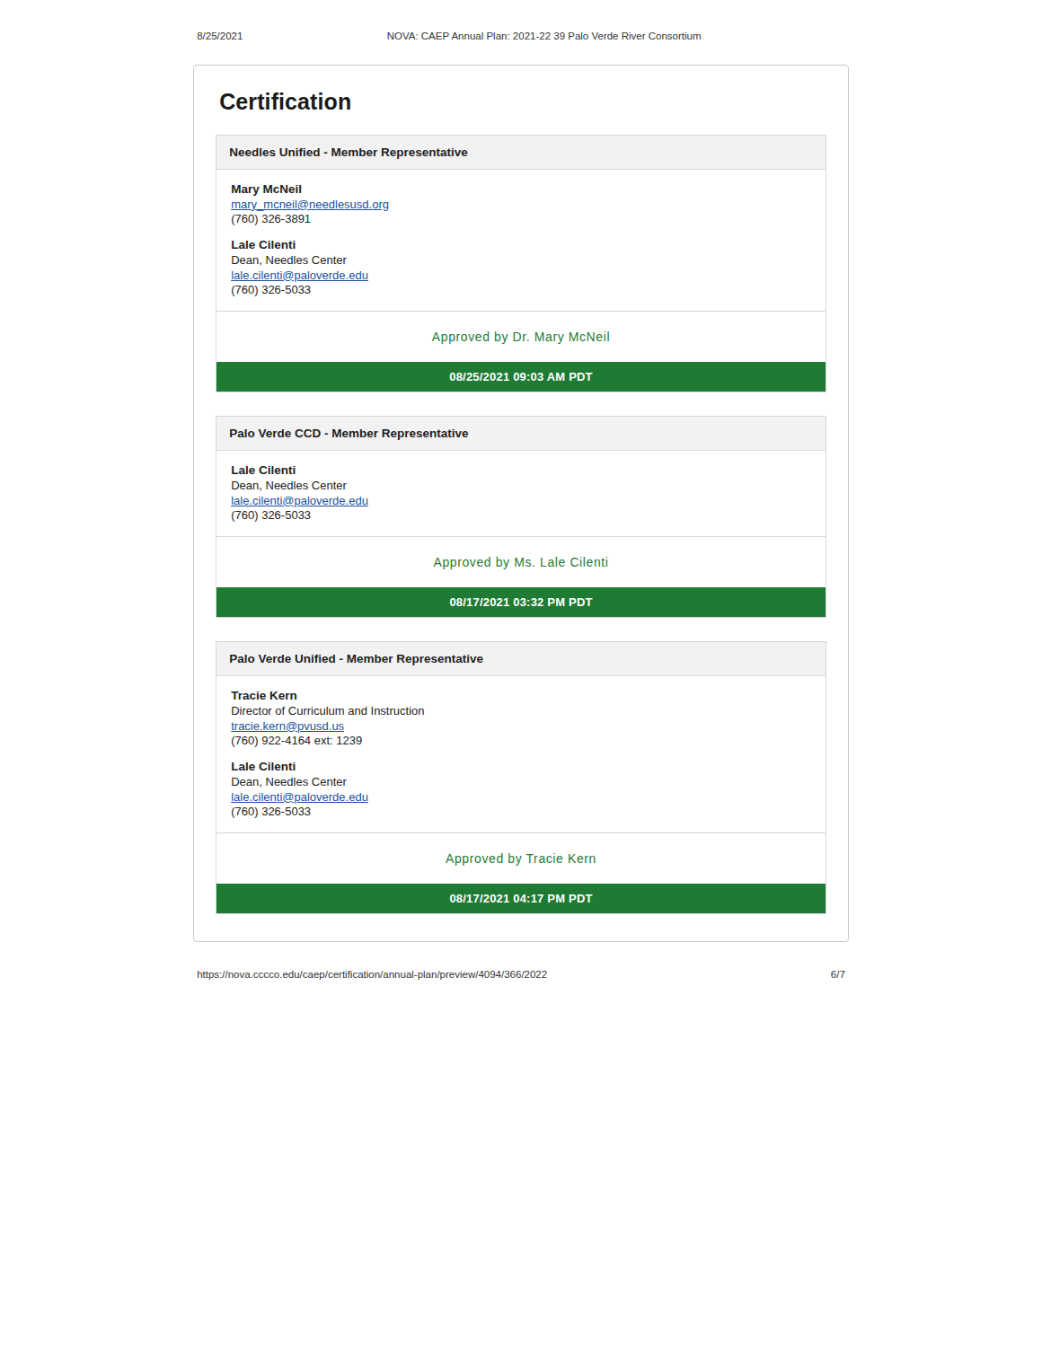8/25/2021
NOVA: CAEP Annual Plan: 2021-22 39 Palo Verde River Consortium
Certification
Needles Unified - Member Representative
Mary McNeil
mary_mcneil@needlesusd.org
(760) 326-3891
Lale Cilenti
Dean, Needles Center
lale.cilenti@paloverde.edu
(760) 326-5033
Approved by Dr. Mary McNeil
08/25/2021 09:03 AM PDT
Palo Verde CCD - Member Representative
Lale Cilenti
Dean, Needles Center
lale.cilenti@paloverde.edu
(760) 326-5033
Approved by Ms. Lale Cilenti
08/17/2021 03:32 PM PDT
Palo Verde Unified - Member Representative
Tracie Kern
Director of Curriculum and Instruction
tracie.kern@pvusd.us
(760) 922-4164 ext: 1239
Lale Cilenti
Dean, Needles Center
lale.cilenti@paloverde.edu
(760) 326-5033
Approved by Tracie Kern
08/17/2021 04:17 PM PDT
https://nova.cccco.edu/caep/certification/annual-plan/preview/4094/366/2022
6/7